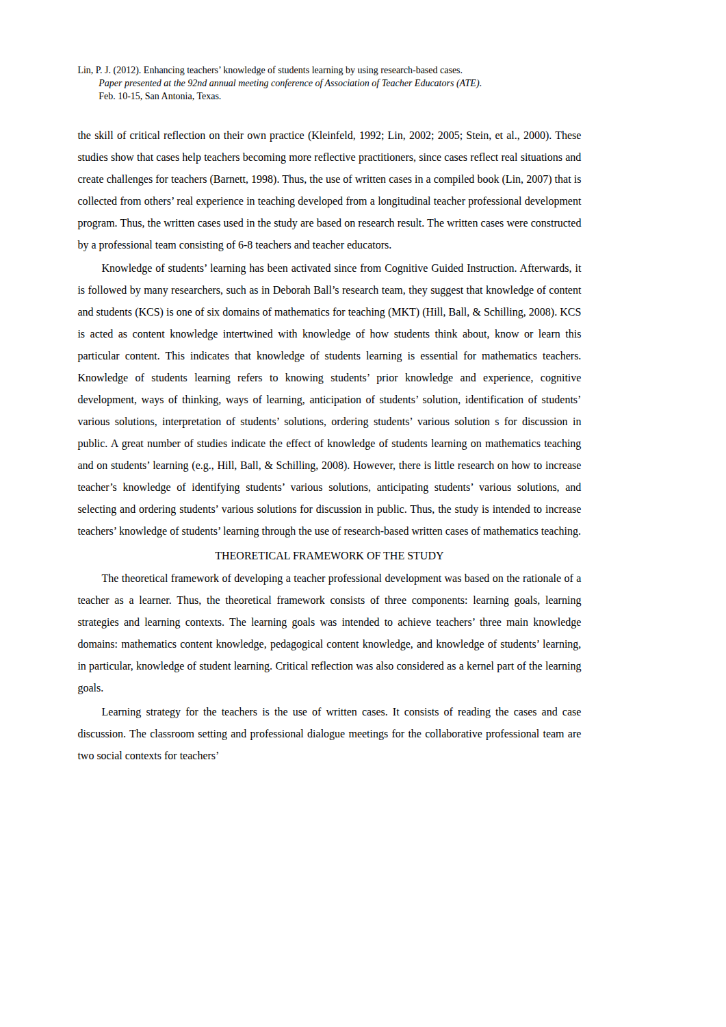Lin, P. J. (2012). Enhancing teachers’ knowledge of students learning by using research-based cases.
Paper presented at the 92nd annual meeting conference of Association of Teacher Educators (ATE).
Feb. 10-15, San Antonia, Texas.
the skill of critical reflection on their own practice (Kleinfeld, 1992; Lin, 2002; 2005; Stein, et al., 2000). These studies show that cases help teachers becoming more reflective practitioners, since cases reflect real situations and create challenges for teachers (Barnett, 1998). Thus, the use of written cases in a compiled book (Lin, 2007) that is collected from others’ real experience in teaching developed from a longitudinal teacher professional development program. Thus, the written cases used in the study are based on research result. The written cases were constructed by a professional team consisting of 6-8 teachers and teacher educators.
Knowledge of students’ learning has been activated since from Cognitive Guided Instruction. Afterwards, it is followed by many researchers, such as in Deborah Ball’s research team, they suggest that knowledge of content and students (KCS) is one of six domains of mathematics for teaching (MKT) (Hill, Ball, & Schilling, 2008). KCS is acted as content knowledge intertwined with knowledge of how students think about, know or learn this particular content. This indicates that knowledge of students learning is essential for mathematics teachers. Knowledge of students learning refers to knowing students’ prior knowledge and experience, cognitive development, ways of thinking, ways of learning, anticipation of students’ solution, identification of students’ various solutions, interpretation of students’ solutions, ordering students’ various solution s for discussion in public. A great number of studies indicate the effect of knowledge of students learning on mathematics teaching and on students’ learning (e.g., Hill, Ball, & Schilling, 2008). However, there is little research on how to increase teacher’s knowledge of identifying students’ various solutions, anticipating students’ various solutions, and selecting and ordering students’ various solutions for discussion in public. Thus, the study is intended to increase teachers’ knowledge of students’ learning through the use of research-based written cases of mathematics teaching.
Theoretical Framework of the Study
The theoretical framework of developing a teacher professional development was based on the rationale of a teacher as a learner. Thus, the theoretical framework consists of three components: learning goals, learning strategies and learning contexts. The learning goals was intended to achieve teachers’ three main knowledge domains: mathematics content knowledge, pedagogical content knowledge, and knowledge of students’ learning, in particular, knowledge of student learning. Critical reflection was also considered as a kernel part of the learning goals.
Learning strategy for the teachers is the use of written cases. It consists of reading the cases and case discussion. The classroom setting and professional dialogue meetings for the collaborative professional team are two social contexts for teachers’